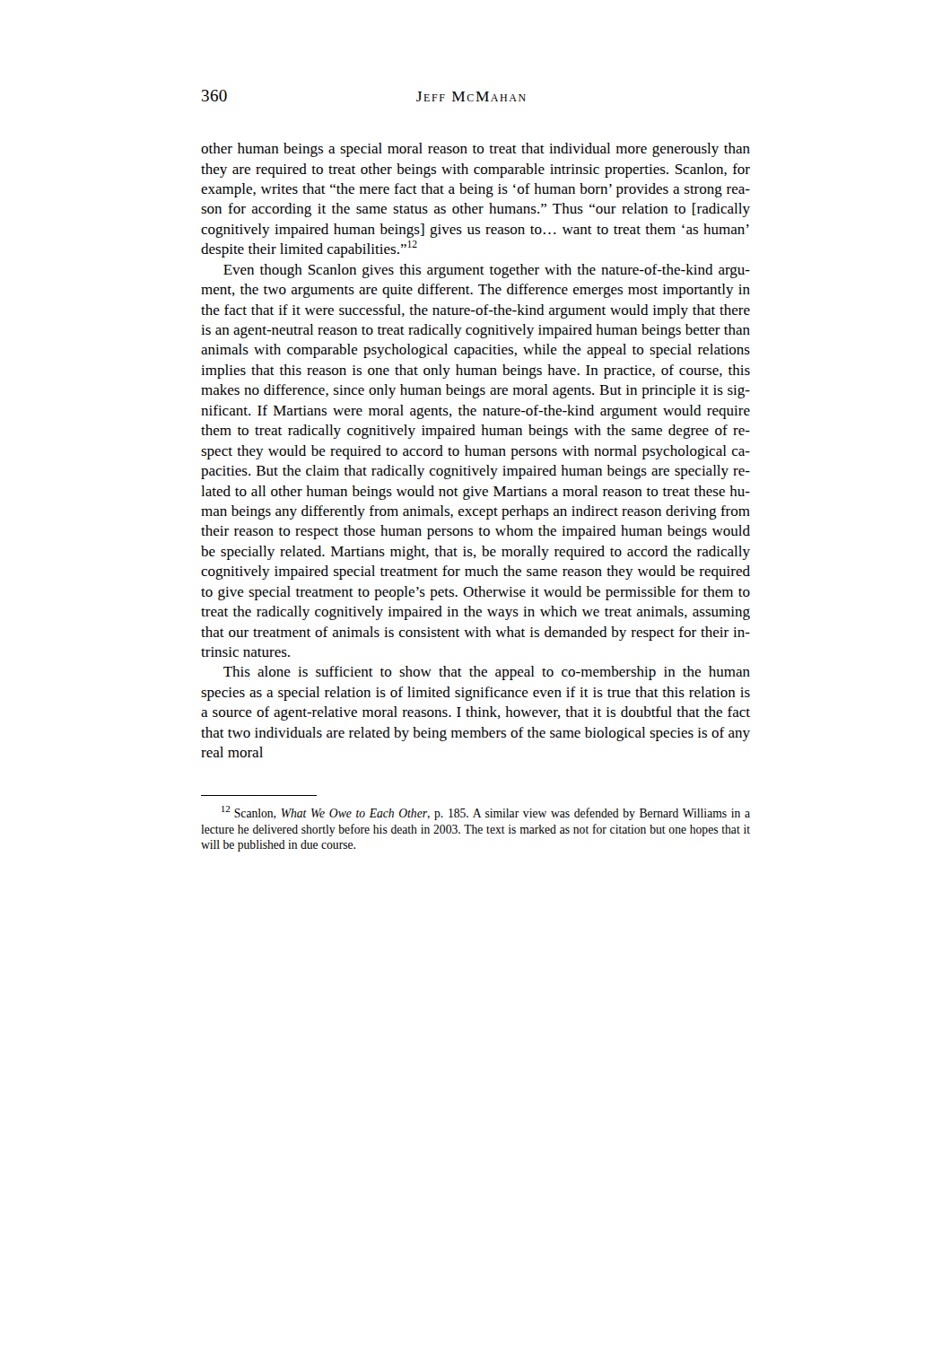360 Jeff McMahan
other human beings a special moral reason to treat that individual more generously than they are required to treat other beings with comparable intrinsic properties. Scanlon, for example, writes that “the mere fact that a being is ‘of human born’ provides a strong reason for according it the same status as other humans.” Thus “our relation to [radically cognitively impaired human beings] gives us reason to… want to treat them ‘as human’ despite their limited capabilities.”12
Even though Scanlon gives this argument together with the nature-of-the-kind argument, the two arguments are quite different. The difference emerges most importantly in the fact that if it were successful, the nature-of-the-kind argument would imply that there is an agent-neutral reason to treat radically cognitively impaired human beings better than animals with comparable psychological capacities, while the appeal to special relations implies that this reason is one that only human beings have. In practice, of course, this makes no difference, since only human beings are moral agents. But in principle it is significant. If Martians were moral agents, the nature-of-the-kind argument would require them to treat radically cognitively impaired human beings with the same degree of respect they would be required to accord to human persons with normal psychological capacities. But the claim that radically cognitively impaired human beings are specially related to all other human beings would not give Martians a moral reason to treat these human beings any differently from animals, except perhaps an indirect reason deriving from their reason to respect those human persons to whom the impaired human beings would be specially related. Martians might, that is, be morally required to accord the radically cognitively impaired special treatment for much the same reason they would be required to give special treatment to people’s pets. Otherwise it would be permissible for them to treat the radically cognitively impaired in the ways in which we treat animals, assuming that our treatment of animals is consistent with what is demanded by respect for their intrinsic natures.
This alone is sufficient to show that the appeal to co-membership in the human species as a special relation is of limited significance even if it is true that this relation is a source of agent-relative moral reasons. I think, however, that it is doubtful that the fact that two individuals are related by being members of the same biological species is of any real moral
12 Scanlon, What We Owe to Each Other, p. 185. A similar view was defended by Bernard Williams in a lecture he delivered shortly before his death in 2003. The text is marked as not for citation but one hopes that it will be published in due course.